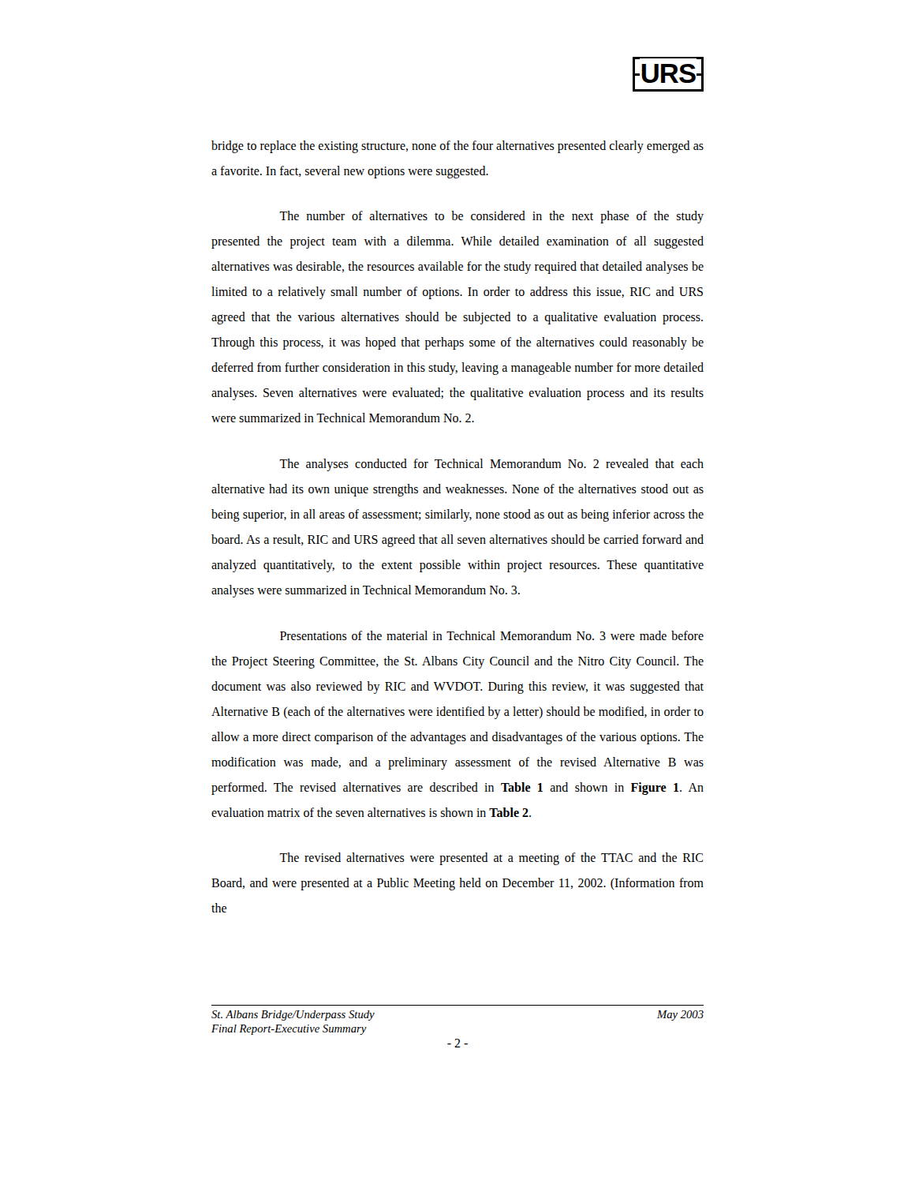URS
bridge to replace the existing structure, none of the four alternatives presented clearly emerged as a favorite. In fact, several new options were suggested.
The number of alternatives to be considered in the next phase of the study presented the project team with a dilemma. While detailed examination of all suggested alternatives was desirable, the resources available for the study required that detailed analyses be limited to a relatively small number of options. In order to address this issue, RIC and URS agreed that the various alternatives should be subjected to a qualitative evaluation process. Through this process, it was hoped that perhaps some of the alternatives could reasonably be deferred from further consideration in this study, leaving a manageable number for more detailed analyses. Seven alternatives were evaluated; the qualitative evaluation process and its results were summarized in Technical Memorandum No. 2.
The analyses conducted for Technical Memorandum No. 2 revealed that each alternative had its own unique strengths and weaknesses. None of the alternatives stood out as being superior, in all areas of assessment; similarly, none stood as out as being inferior across the board. As a result, RIC and URS agreed that all seven alternatives should be carried forward and analyzed quantitatively, to the extent possible within project resources. These quantitative analyses were summarized in Technical Memorandum No. 3.
Presentations of the material in Technical Memorandum No. 3 were made before the Project Steering Committee, the St. Albans City Council and the Nitro City Council. The document was also reviewed by RIC and WVDOT. During this review, it was suggested that Alternative B (each of the alternatives were identified by a letter) should be modified, in order to allow a more direct comparison of the advantages and disadvantages of the various options. The modification was made, and a preliminary assessment of the revised Alternative B was performed. The revised alternatives are described in Table 1 and shown in Figure 1. An evaluation matrix of the seven alternatives is shown in Table 2.
The revised alternatives were presented at a meeting of the TTAC and the RIC Board, and were presented at a Public Meeting held on December 11, 2002. (Information from the
St. Albans Bridge/Underpass Study
Final Report-Executive Summary
May 2003
- 2 -